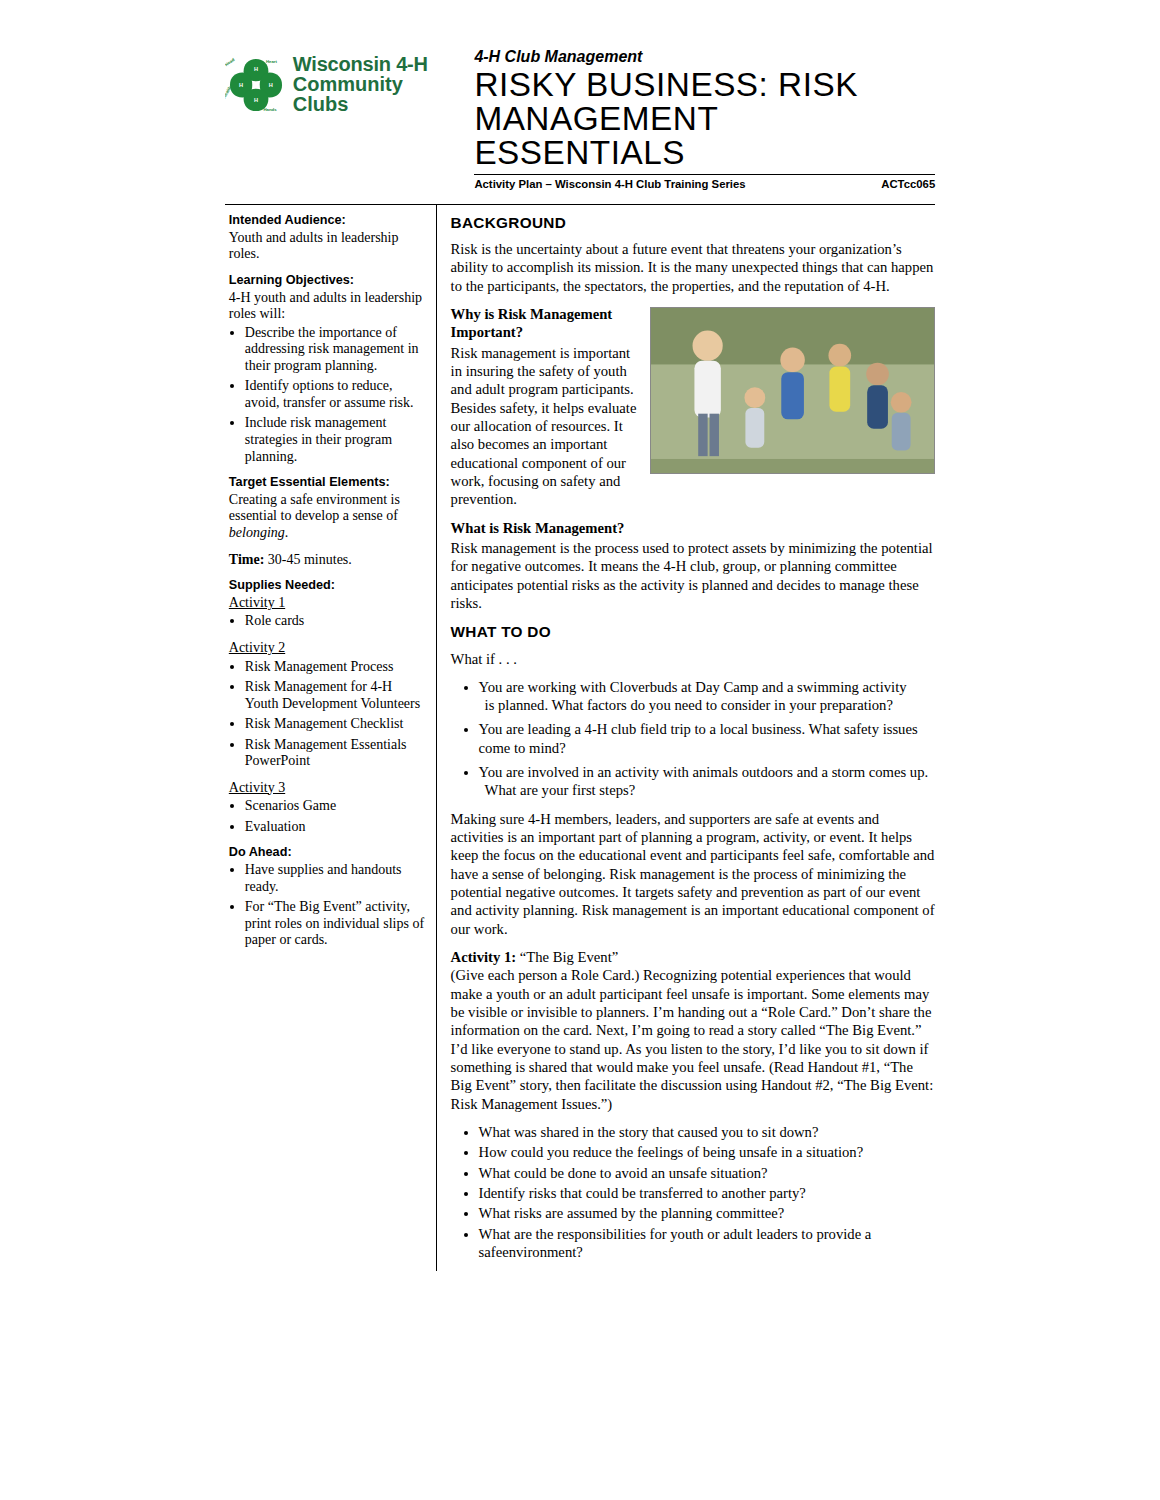H H H H Head Heart Health Hands
Wisconsin 4-H
Community
Clubs
4-H Club Management
RISKY BUSINESS: RISK
MANAGEMENT ESSENTIALS
Activity Plan – Wisconsin 4-H Club Training Series ACTcc065
Intended Audience:
Youth and adults in leadership roles.
Learning Objectives:
4-H youth and adults in leadership roles will:
Describe the importance of addressing risk management in their program planning.
Identify options to reduce, avoid, transfer or assume risk.
Include risk management strategies in their program planning.
Target Essential Elements:
Creating a safe environment is essential to develop a sense of belonging.
Time: 30-45 minutes.
Supplies Needed:
Activity 1
Role cards
Activity 2
Risk Management Process
Risk Management for 4-H Youth Development Volunteers
Risk Management Checklist
Risk Management Essentials PowerPoint
Activity 3
Scenarios Game
Evaluation
Do Ahead:
Have supplies and handouts ready.
For “The Big Event” activity, print roles on individual slips of paper or cards.
BACKGROUND
Risk is the uncertainty about a future event that threatens your organization’s ability to accomplish its mission. It is the many unexpected things that can happen to the participants, the spectators, the properties, and the reputation of 4-H.
Why is Risk Management Important?
Risk management is important in insuring the safety of youth and adult program participants. Besides safety, it helps evaluate our allocation of resources. It also becomes an important educational component of our work, focusing on safety and prevention.
What is Risk Management?
Risk management is the process used to protect assets by minimizing the potential for negative outcomes. It means the 4-H club, group, or planning committee anticipates potential risks as the activity is planned and decides to manage these risks.
WHAT TO DO
What if . . .
You are working with Cloverbuds at Day Camp and a swimming activityis planned. What factors do you need to consider in your preparation?
You are leading a 4-H club field trip to a local business. What safety issues come to mind?
You are involved in an activity with animals outdoors and a storm comes up.What are your first steps?
Making sure 4-H members, leaders, and supporters are safe at events and activities is an important part of planning a program, activity, or event. It helps keep the focus on the educational event and participants feel safe, comfortable and have a sense of belonging. Risk management is the process of minimizing the potential negative outcomes. It targets safety and prevention as part of our event and activity planning. Risk management is an important educational component of our work.
Activity 1: “The Big Event”
(Give each person a Role Card.) Recognizing potential experiences that would make a youth or an adult participant feel unsafe is important. Some elements may be visible or invisible to planners. I’m handing out a “Role Card.” Don’t share the information on the card. Next, I’m going to read a story called “The Big Event.” I’d like everyone to stand up. As you listen to the story, I’d like you to sit down if something is shared that would make you feel unsafe. (Read Handout #1, “The Big Event” story, then facilitate the discussion using Handout #2, “The Big Event: Risk Management Issues.”)
What was shared in the story that caused you to sit down?
How could you reduce the feelings of being unsafe in a situation?
What could be done to avoid an unsafe situation?
Identify risks that could be transferred to another party?
What risks are assumed by the planning committee?
What are the responsibilities for youth or adult leaders to provide a safeenvironment?